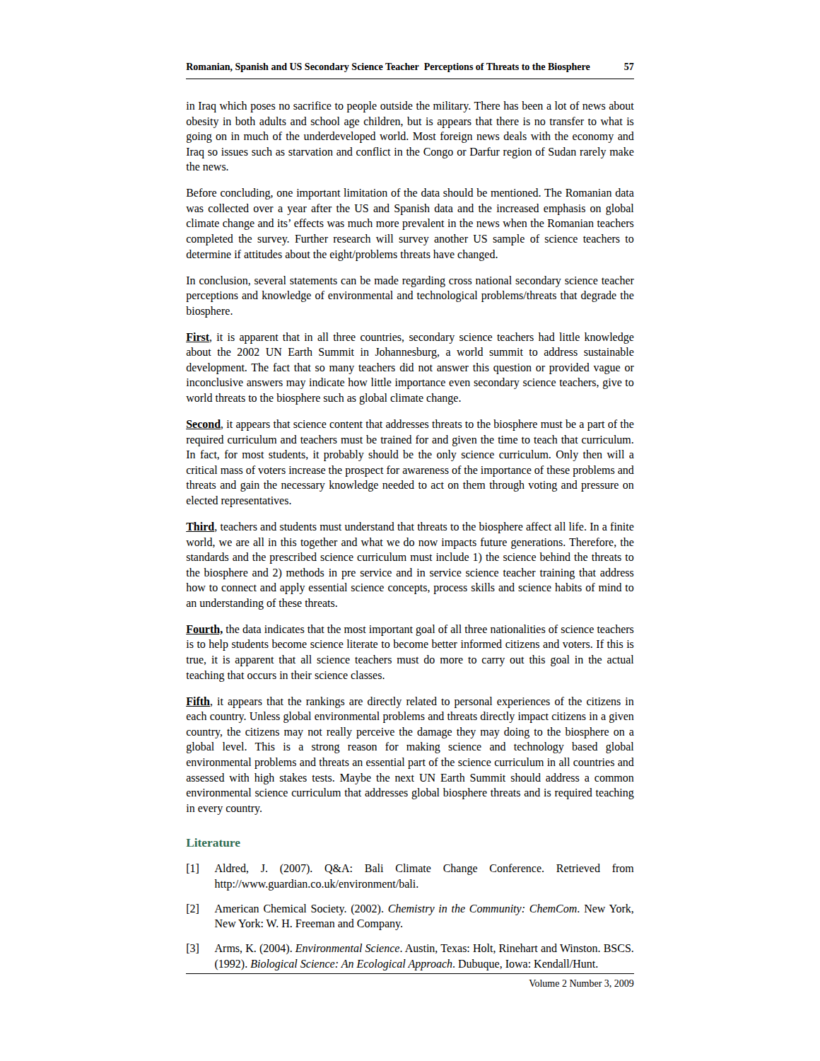Romanian, Spanish and US Secondary Science Teacher Perceptions of Threats to the Biosphere 57
in Iraq which poses no sacrifice to people outside the military. There has been a lot of news about obesity in both adults and school age children, but is appears that there is no transfer to what is going on in much of the underdeveloped world. Most foreign news deals with the economy and Iraq so issues such as starvation and conflict in the Congo or Darfur region of Sudan rarely make the news.
Before concluding, one important limitation of the data should be mentioned. The Romanian data was collected over a year after the US and Spanish data and the increased emphasis on global climate change and its’ effects was much more prevalent in the news when the Romanian teachers completed the survey. Further research will survey another US sample of science teachers to determine if attitudes about the eight/problems threats have changed.
In conclusion, several statements can be made regarding cross national secondary science teacher perceptions and knowledge of environmental and technological problems/threats that degrade the biosphere.
First, it is apparent that in all three countries, secondary science teachers had little knowledge about the 2002 UN Earth Summit in Johannesburg, a world summit to address sustainable development. The fact that so many teachers did not answer this question or provided vague or inconclusive answers may indicate how little importance even secondary science teachers, give to world threats to the biosphere such as global climate change.
Second, it appears that science content that addresses threats to the biosphere must be a part of the required curriculum and teachers must be trained for and given the time to teach that curriculum. In fact, for most students, it probably should be the only science curriculum. Only then will a critical mass of voters increase the prospect for awareness of the importance of these problems and threats and gain the necessary knowledge needed to act on them through voting and pressure on elected representatives.
Third, teachers and students must understand that threats to the biosphere affect all life. In a finite world, we are all in this together and what we do now impacts future generations. Therefore, the standards and the prescribed science curriculum must include 1) the science behind the threats to the biosphere and 2) methods in pre service and in service science teacher training that address how to connect and apply essential science concepts, process skills and science habits of mind to an understanding of these threats.
Fourth, the data indicates that the most important goal of all three nationalities of science teachers is to help students become science literate to become better informed citizens and voters. If this is true, it is apparent that all science teachers must do more to carry out this goal in the actual teaching that occurs in their science classes.
Fifth, it appears that the rankings are directly related to personal experiences of the citizens in each country. Unless global environmental problems and threats directly impact citizens in a given country, the citizens may not really perceive the damage they may doing to the biosphere on a global level. This is a strong reason for making science and technology based global environmental problems and threats an essential part of the science curriculum in all countries and assessed with high stakes tests. Maybe the next UN Earth Summit should address a common environmental science curriculum that addresses global biosphere threats and is required teaching in every country.
Literature
[1] Aldred, J. (2007). Q&A: Bali Climate Change Conference. Retrieved from http://www.guardian.co.uk/environment/bali.
[2] American Chemical Society. (2002). Chemistry in the Community: ChemCom. New York, New York: W. H. Freeman and Company.
[3] Arms, K. (2004). Environmental Science. Austin, Texas: Holt, Rinehart and Winston. BSCS. (1992). Biological Science: An Ecological Approach. Dubuque, Iowa: Kendall/Hunt.
Volume 2 Number 3, 2009